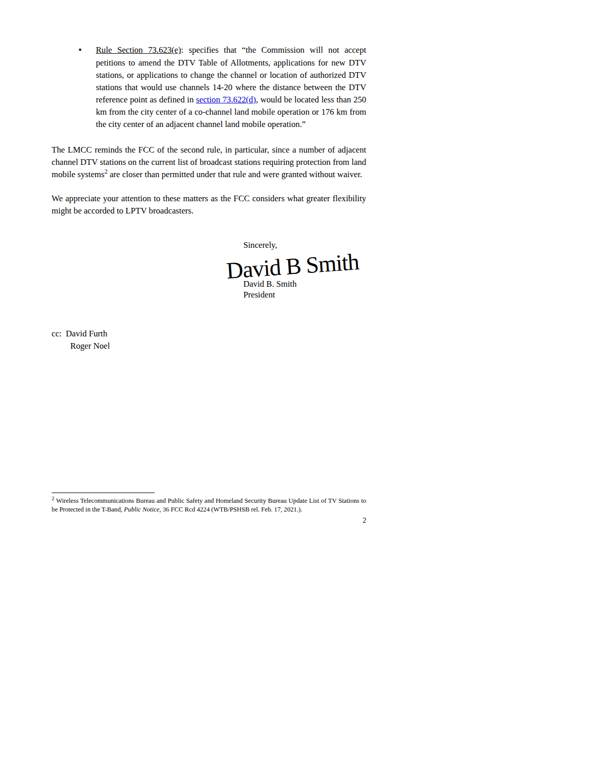Rule Section 73.623(e): specifies that “the Commission will not accept petitions to amend the DTV Table of Allotments, applications for new DTV stations, or applications to change the channel or location of authorized DTV stations that would use channels 14-20 where the distance between the DTV reference point as defined in section 73.622(d), would be located less than 250 km from the city center of a co-channel land mobile operation or 176 km from the city center of an adjacent channel land mobile operation.”
The LMCC reminds the FCC of the second rule, in particular, since a number of adjacent channel DTV stations on the current list of broadcast stations requiring protection from land mobile systems2 are closer than permitted under that rule and were granted without waiver.
We appreciate your attention to these matters as the FCC considers what greater flexibility might be accorded to LPTV broadcasters.
Sincerely,
David B Smith
David B. Smith
President
cc: David Furth
Roger Noel
2 Wireless Telecommunications Bureau and Public Safety and Homeland Security Bureau Update List of TV Stations to be Protected in the T-Band, Public Notice, 36 FCC Rcd 4224 (WTB/PSHSB rel. Feb. 17, 2021.).
2